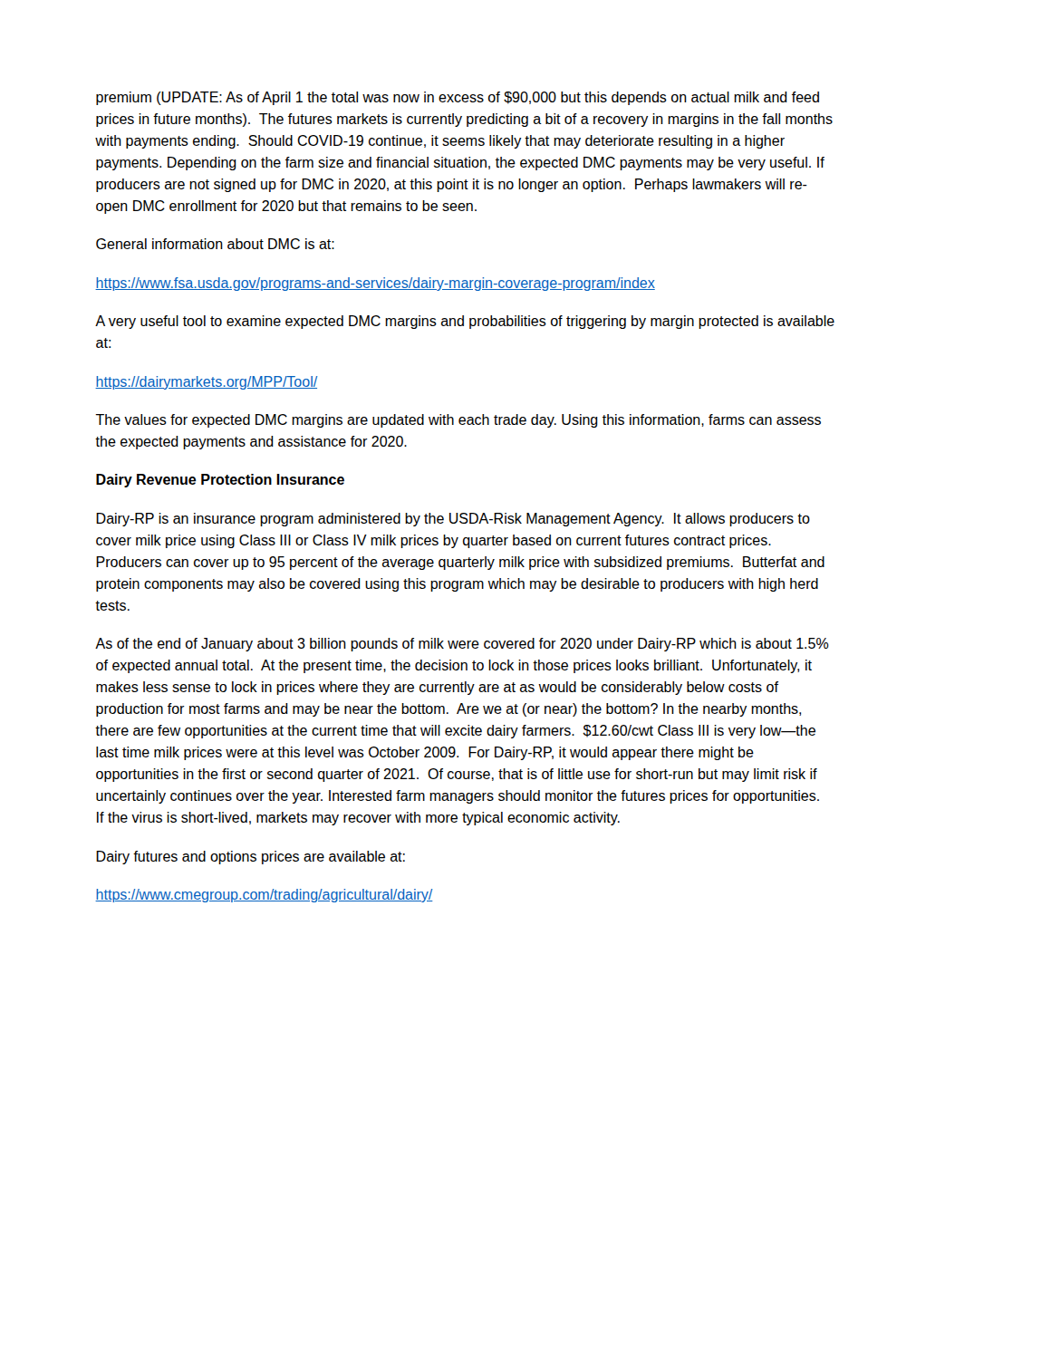premium (UPDATE: As of April 1 the total was now in excess of $90,000 but this depends on actual milk and feed prices in future months). The futures markets is currently predicting a bit of a recovery in margins in the fall months with payments ending. Should COVID-19 continue, it seems likely that may deteriorate resulting in a higher payments. Depending on the farm size and financial situation, the expected DMC payments may be very useful. If producers are not signed up for DMC in 2020, at this point it is no longer an option. Perhaps lawmakers will re-open DMC enrollment for 2020 but that remains to be seen.
General information about DMC is at:
https://www.fsa.usda.gov/programs-and-services/dairy-margin-coverage-program/index
A very useful tool to examine expected DMC margins and probabilities of triggering by margin protected is available at:
https://dairymarkets.org/MPP/Tool/
The values for expected DMC margins are updated with each trade day. Using this information, farms can assess the expected payments and assistance for 2020.
Dairy Revenue Protection Insurance
Dairy-RP is an insurance program administered by the USDA-Risk Management Agency. It allows producers to cover milk price using Class III or Class IV milk prices by quarter based on current futures contract prices. Producers can cover up to 95 percent of the average quarterly milk price with subsidized premiums. Butterfat and protein components may also be covered using this program which may be desirable to producers with high herd tests.
As of the end of January about 3 billion pounds of milk were covered for 2020 under Dairy-RP which is about 1.5% of expected annual total. At the present time, the decision to lock in those prices looks brilliant. Unfortunately, it makes less sense to lock in prices where they are currently are at as would be considerably below costs of production for most farms and may be near the bottom. Are we at (or near) the bottom? In the nearby months, there are few opportunities at the current time that will excite dairy farmers. $12.60/cwt Class III is very low—the last time milk prices were at this level was October 2009. For Dairy-RP, it would appear there might be opportunities in the first or second quarter of 2021. Of course, that is of little use for short-run but may limit risk if uncertainly continues over the year. Interested farm managers should monitor the futures prices for opportunities. If the virus is short-lived, markets may recover with more typical economic activity.
Dairy futures and options prices are available at:
https://www.cmegroup.com/trading/agricultural/dairy/